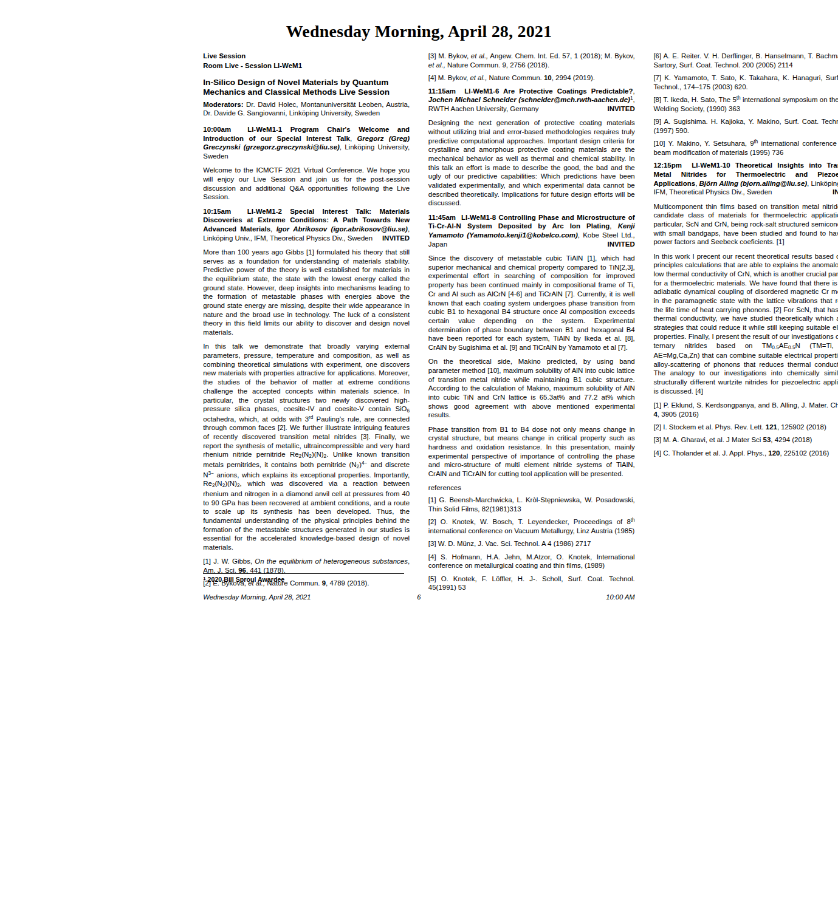Wednesday Morning, April 28, 2021
Live Session
Room Live - Session LI-WeM1
In-Silico Design of Novel Materials by Quantum Mechanics and Classical Methods Live Session
Moderators: Dr. David Holec, Montanuniversität Leoben, Austria, Dr. Davide G. Sangiovanni, Linköping University, Sweden
10:00am LI-WeM1-1 Program Chair's Welcome and Introduction of our Special Interest Talk, Gregorz (Greg) Greczynski (grzegorz.greczynski@liu.se), Linköping University, Sweden
Welcome to the ICMCTF 2021 Virtual Conference. We hope you will enjoy our Live Session and join us for the post-session discussion and additional Q&A opportunities following the Live Session.
10:15am LI-WeM1-2 Special Interest Talk: Materials Discoveries at Extreme Conditions: A Path Towards New Advanced Materials, Igor Abrikosov (igor.abrikosov@liu.se), Linköping Univ., IFM, Theoretical Physics Div., Sweden INVITED
More than 100 years ago Gibbs [1] formulated his theory that still serves as a foundation for understanding of materials stability. Predictive power of the theory is well established for materials in the equilibrium state, the state with the lowest energy called the ground state. However, deep insights into mechanisms leading to the formation of metastable phases with energies above the ground state energy are missing, despite their wide appearance in nature and the broad use in technology. The luck of a consistent theory in this field limits our ability to discover and design novel materials.
In this talk we demonstrate that broadly varying external parameters, pressure, temperature and composition, as well as combining theoretical simulations with experiment, one discovers new materials with properties attractive for applications. Moreover, the studies of the behavior of matter at extreme conditions challenge the accepted concepts within materials science. In particular, the crystal structures two newly discovered high-pressure silica phases, coesite-IV and coesite-V contain SiO6 octahedra, which, at odds with 3rd Pauling’s rule, are connected through common faces [2]. We further illustrate intriguing features of recently discovered transition metal nitrides [3]. Finally, we report the synthesis of metallic, ultraincompressible and very hard rhenium nitride pernitride Re2(N2)(N)2. Unlike known transition metals pernitrides, it contains both pernitride (N2)4− and discrete N3− anions, which explains its exceptional properties. Importantly, Re2(N2)(N)2, which was discovered via a reaction between rhenium and nitrogen in a diamond anvil cell at pressures from 40 to 90 GPa has been recovered at ambient conditions, and a route to scale up its synthesis has been developed. Thus, the fundamental understanding of the physical principles behind the formation of the metastable structures generated in our studies is essential for the accelerated knowledge-based design of novel materials.
[1] J. W. Gibbs, On the equilibrium of heterogeneous substances, Am. J. Sci. 96, 441 (1878).
[2] E. Bykova, et al., Nature Commun. 9, 4789 (2018).
[3] M. Bykov, et al., Angew. Chem. Int. Ed. 57, 1 (2018); M. Bykov, et al., Nature Commun. 9, 2756 (2018).
[4] M. Bykov, et al., Nature Commun. 10, 2994 (2019).
11:15am LI-WeM1-6 Are Protective Coatings Predictable?, Jochen Michael Schneider (schneider@mch.rwth-aachen.de)1, RWTH Aachen University, Germany INVITED
Designing the next generation of protective coating materials without utilizing trial and error-based methodologies requires truly predictive computational approaches. Important design criteria for crystalline and amorphous protective coating materials are the mechanical behavior as well as thermal and chemical stability. In this talk an effort is made to describe the good, the bad and the ugly of our predictive capabilities: Which predictions have been validated experimentally, and which experimental data cannot be described theoretically. Implications for future design efforts will be discussed.
11:45am LI-WeM1-8 Controlling Phase and Microstructure of Ti-Cr-Al-N System Deposited by Arc Ion Plating, Kenji Yamamoto (Yamamoto.kenji1@kobelco.com), Kobe Steel Ltd., Japan INVITED
Since the discovery of metastable cubic TiAlN [1], which had superior mechanical and chemical property compared to TiN[2,3], experimental effort in searching of composition for improved property has been continued mainly in compositional frame of Ti, Cr and Al such as AlCrN [4-6] and TiCrAlN [7]. Currently, it is well known that each coating system undergoes phase transition from cubic B1 to hexagonal B4 structure once Al composition exceeds certain value depending on the system. Experimental determination of phase boundary between B1 and hexagonal B4 have been reported for each system, TiAlN by Ikeda et al. [8], CrAlN by Sugishima et al. [9] and TiCrAlN by Yamamoto et al [7].
On the theoretical side, Makino predicted, by using band parameter method [10], maximum solubility of AlN into cubic lattice of transition metal nitride while maintaining B1 cubic structure. According to the calculation of Makino, maximum solubility of AlN into cubic TiN and CrN lattice is 65.3at% and 77.2 at% which shows good agreement with above mentioned experimental results.
Phase transition from B1 to B4 dose not only means change in crystal structure, but means change in critical property such as hardness and oxidation resistance. In this presentation, mainly experimental perspective of importance of controlling the phase and micro-structure of multi element nitride systems of TiAlN, CrAlN and TiCrAlN for cutting tool application will be presented.
references
[1] G. Beensh-Marchwicka, L. Kròl-Stępniewska, W. Posadowski, Thin Solid Films, 82(1981)313
[2] O. Knotek, W. Bosch, T. Leyendecker, Proceedings of 8th international conference on Vacuum Metallurgy, Linz Austria (1985)
[3] W. D. Münz, J. Vac. Sci. Technol. A 4 (1986) 2717
[4] S. Hofmann, H.A. Jehn, M.Atzor, O. Knotek, International conference on metallurgical coating and thin films, (1989)
[5] O. Knotek, F. Löffler, H. J-. Scholl, Surf. Coat. Technol. 45(1991) 53
[6] A. E. Reiter. V. H. Derflinger, B. Hanselmann, T. Bachmann, B. Sartory, Surf. Coat. Technol. 200 (2005) 2114
[7] K. Yamamoto, T. Sato, K. Takahara, K. Hanaguri, Surf. Coat. Technol., 174–175 (2003) 620.
[8] T. Ikeda, H. Sato, The 5th international symposium on the Japan Welding Society, (1990) 363
[9] A. Sugishima. H. Kajioka, Y. Makino, Surf. Coat. Technol., 97 (1997) 590.
[10] Y. Makino, Y. Setsuhara, 9th international conference on ion beam modification of materials (1995) 736
12:15pm LI-WeM1-10 Theoretical Insights into Transition Metal Nitrides for Thermoelectric and Piezoelectric Applications, Björn Alling (bjorn.alling@liu.se), Linköping Univ., IFM, Theoretical Physics Div., Sweden INVITED
Multicomponent thin films based on transition metal nitrides is a candidate class of materials for thermoelectric applications. In particular, ScN and CrN, being rock-salt structured semiconductors with small bandgaps, have been studied and found to have high power factors and Seebeck coeficients. [1]
In this work I precent our recent theoretical results based on first-principles calculations that are able to explains the anomalous and low thermal conductivity of CrN, which is another crucial parameter for a thermoelectric materials. We have found that there is a non-adiabatic dynamical coupling of disordered magnetic Cr moments in the paramagnetic state with the lattice vibrations that reduces the life time of heat carrying phonons. [2] For ScN, that has a high thermal conductivity, we have studied theoretically which alloying strategies that could reduce it while still keeping suitable electrical properties. Finally, I present the result of our investigations of novel ternary nitrides based on TM0.5AE0.5N (TM=Ti, Zr,Hf; AE=Mg,Ca,Zn) that can combine suitable electrical properties with alloy-scattering of phonons that reduces thermal conductivity.[3] The analogy to our investigations into chemically similar, but structurally different wurtzite nitrides for piezoelectric applications is discussed. [4]
[1] P. Eklund, S. Kerdsongpanya, and B. Alling, J. Mater. Chem. C, 4, 3905 (2016)
[2] I. Stockem et al. Phys. Rev. Lett. 121, 125902 (2018)
[3] M. A. Gharavi, et al. J Mater Sci 53, 4294 (2018)
[4] C. Tholander et al. J. Appl. Phys., 120, 225102 (2016)
1 2020 Bill Sproul Awardee
Wednesday Morning, April 28, 2021 6 10:00 AM